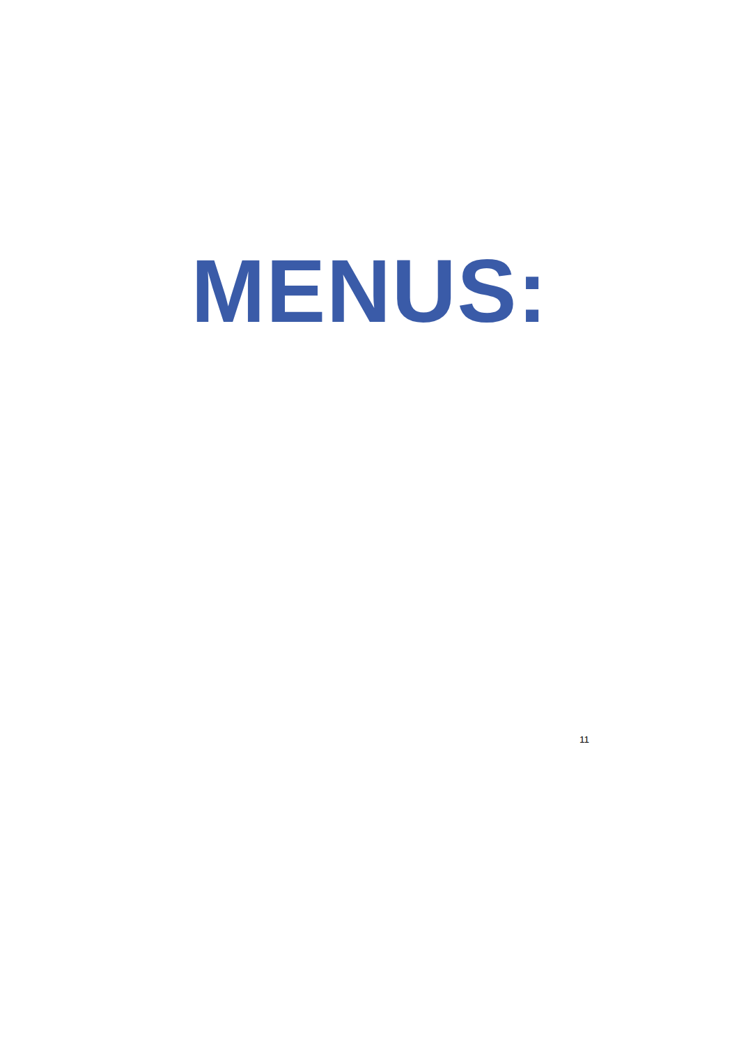MENUS:
11